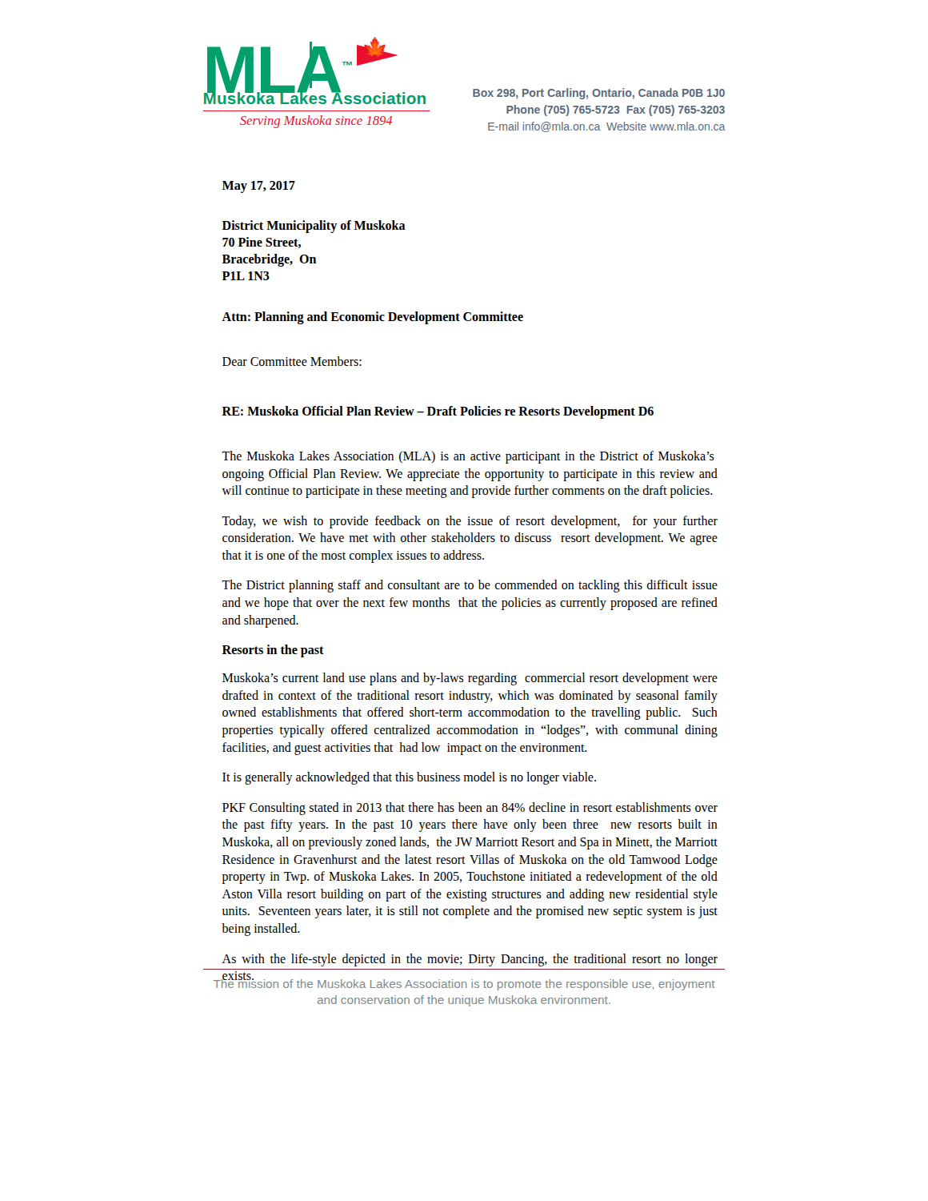MLA™ 🍁
Muskoka Lakes Association
Serving Muskoka since 1894
Box 298, Port Carling, Ontario, Canada P0B 1J0
Phone (705) 765-5723 Fax (705) 765-3203
E-mail info@mla.on.ca Website www.mla.on.ca
May 17, 2017
District Municipality of Muskoka
70 Pine Street,
Bracebridge, On
P1L 1N3
Attn: Planning and Economic Development Committee
Dear Committee Members:
RE: Muskoka Official Plan Review – Draft Policies re Resorts Development D6
The Muskoka Lakes Association (MLA) is an active participant in the District of Muskoka’s ongoing Official Plan Review. We appreciate the opportunity to participate in this review and will continue to participate in these meeting and provide further comments on the draft policies.
Today, we wish to provide feedback on the issue of resort development, for your further consideration. We have met with other stakeholders to discuss resort development. We agree that it is one of the most complex issues to address.
The District planning staff and consultant are to be commended on tackling this difficult issue and we hope that over the next few months that the policies as currently proposed are refined and sharpened.
Resorts in the past
Muskoka’s current land use plans and by-laws regarding commercial resort development were drafted in context of the traditional resort industry, which was dominated by seasonal family owned establishments that offered short-term accommodation to the travelling public. Such properties typically offered centralized accommodation in “lodges”, with communal dining facilities, and guest activities that had low impact on the environment.
It is generally acknowledged that this business model is no longer viable.
PKF Consulting stated in 2013 that there has been an 84% decline in resort establishments over the past fifty years. In the past 10 years there have only been three new resorts built in Muskoka, all on previously zoned lands, the JW Marriott Resort and Spa in Minett, the Marriott Residence in Gravenhurst and the latest resort Villas of Muskoka on the old Tamwood Lodge property in Twp. of Muskoka Lakes. In 2005, Touchstone initiated a redevelopment of the old Aston Villa resort building on part of the existing structures and adding new residential style units. Seventeen years later, it is still not complete and the promised new septic system is just being installed.
As with the life-style depicted in the movie; Dirty Dancing, the traditional resort no longer exists.
The mission of the Muskoka Lakes Association is to promote the responsible use, enjoyment
and conservation of the unique Muskoka environment.